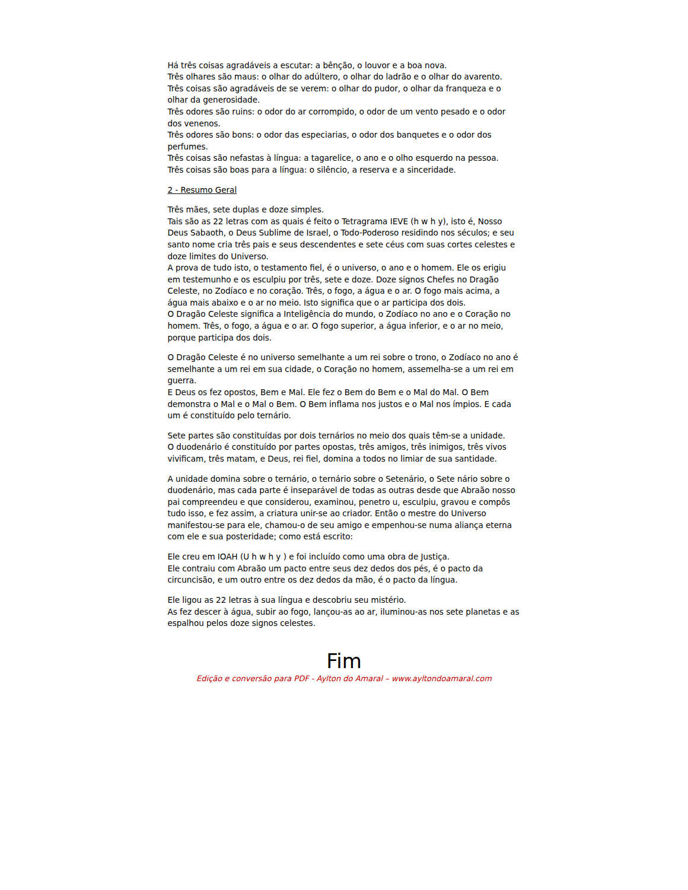Há três coisas agradáveis a escutar: a bênção, o louvor e a boa nova.
Três olhares são maus: o olhar do adúltero, o olhar do ladrão e o olhar do avarento.
Três coisas são agradáveis de se verem: o olhar do pudor, o olhar da franqueza e o olhar da generosidade.
Três odores são ruins: o odor do ar corrompido, o odor de um vento pesado e o odor dos venenos.
Três odores são bons: o odor das especiarias, o odor dos banquetes e o odor dos perfumes.
Três coisas são nefastas à língua: a tagarelice, o ano e o olho esquerdo na pessoa.
Três coisas são boas para a língua: o silêncio, a reserva e a sinceridade.
2 - Resumo Geral
Três mães, sete duplas e doze simples.
Tais são as 22 letras com as quais é feito o Tetragrama IEVE (h w h y), isto é, Nosso Deus Sabaoth, o Deus Sublime de Israel, o Todo-Poderoso residindo nos séculos; e seu santo nome cria três pais e seus descendentes e sete céus com suas cortes celestes e doze limites do Universo.
A prova de tudo isto, o testamento fiel, é o universo, o ano e o homem. Ele os erigiu em testemunho e os esculpiu por três, sete e doze. Doze signos Chefes no Dragão Celeste, no Zodíaco e no coração. Três, o fogo, a água e o ar. O fogo mais acima, a água mais abaixo e o ar no meio. Isto significa que o ar participa dos dois.
O Dragão Celeste significa a Inteligência do mundo, o Zodíaco no ano e o Coração no homem. Três, o fogo, a água e o ar. O fogo superior, a água inferior, e o ar no meio, porque participa dos dois.
O Dragão Celeste é no universo semelhante a um rei sobre o trono, o Zodíaco no ano é semelhante a um rei em sua cidade, o Coração no homem, assemelha-se a um rei em guerra.
E Deus os fez opostos, Bem e Mal. Ele fez o Bem do Bem e o Mal do Mal. O Bem demonstra o Mal e o Mal o Bem. O Bem inflama nos justos e o Mal nos ímpios. E cada um é constituído pelo ternário.
Sete partes são constituídas por dois ternários no meio dos quais têm-se a unidade.
O duodenário é constituído por partes opostas, três amigos, três inimigos, três vivos vivificam, três matam, e Deus, rei fiel, domina a todos no limiar de sua santidade.
A unidade domina sobre o ternário, o ternário sobre o Setenário, o Sete nário sobre o duodenário, mas cada parte é inseparável de todas as outras desde que Abraão nosso pai compreendeu e que considerou, examinou, penetro u, esculpiu, gravou e compôs tudo isso, e fez assim, a criatura unir-se ao criador. Então o mestre do Universo manifestou-se para ele, chamou-o de seu amigo e empenhou-se numa aliança eterna com ele e sua posteridade; como está escrito:
Ele creu em IOAH (U h w h y ) e foi incluído como uma obra de Justiça.
Ele contraiu com Abraão um pacto entre seus dez dedos dos pés, é o pacto da circuncisão, e um outro entre os dez dedos da mão, é o pacto da língua.
Ele ligou as 22 letras à sua língua e descobriu seu mistério.
As fez descer à água, subir ao fogo, lançou-as ao ar, iluminou-as nos sete planetas e as espalhou pelos doze signos celestes.
Fim
Edição e conversão para PDF - Aylton do Amaral – www.ayltondoamaral.com